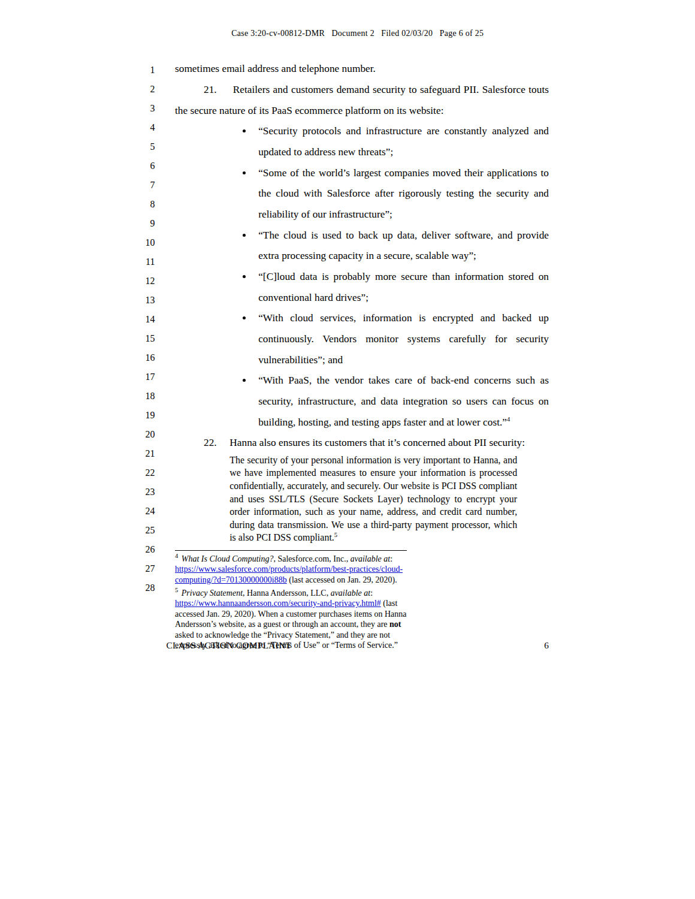Case 3:20-cv-00812-DMR Document 2 Filed 02/03/20 Page 6 of 25
1
2
3
4
5
6
7
8
9
10
11
12
13
14
15
16
17
18
19
20
21
22
23
24
25
26
27
28
sometimes email address and telephone number.
21. Retailers and customers demand security to safeguard PII. Salesforce touts the secure nature of its PaaS ecommerce platform on its website:
“Security protocols and infrastructure are constantly analyzed and updated to address new threats”;
“Some of the world’s largest companies moved their applications to the cloud with Salesforce after rigorously testing the security and reliability of our infrastructure”;
“The cloud is used to back up data, deliver software, and provide extra processing capacity in a secure, scalable way”;
“[C]loud data is probably more secure than information stored on conventional hard drives”;
“With cloud services, information is encrypted and backed up continuously. Vendors monitor systems carefully for security vulnerabilities”; and
“With PaaS, the vendor takes care of back-end concerns such as security, infrastructure, and data integration so users can focus on building, hosting, and testing apps faster and at lower cost.”4
22. Hanna also ensures its customers that it’s concerned about PII security:
The security of your personal information is very important to Hanna, and we have implemented measures to ensure your information is processed confidentially, accurately, and securely. Our website is PCI DSS compliant and uses SSL/TLS (Secure Sockets Layer) technology to encrypt your order information, such as your name, address, and credit card number, during data transmission. We use a third-party payment processor, which is also PCI DSS compliant.5
4 What Is Cloud Computing?, Salesforce.com, Inc., available at: https://www.salesforce.com/products/platform/best-practices/cloud-computing/?d=70130000000i88b (last accessed on Jan. 29, 2020).
5 Privacy Statement, Hanna Andersson, LLC, available at: https://www.hannaandersson.com/security-and-privacy.html# (last accessed Jan. 29, 2020). When a customer purchases items on Hanna Andersson’s website, as a guest or through an account, they are not asked to acknowledge the “Privacy Statement,” and they are not expressly asked to agree to “Terms of Use” or “Terms of Service.”
CLASS ACTION COMPLAINT 6